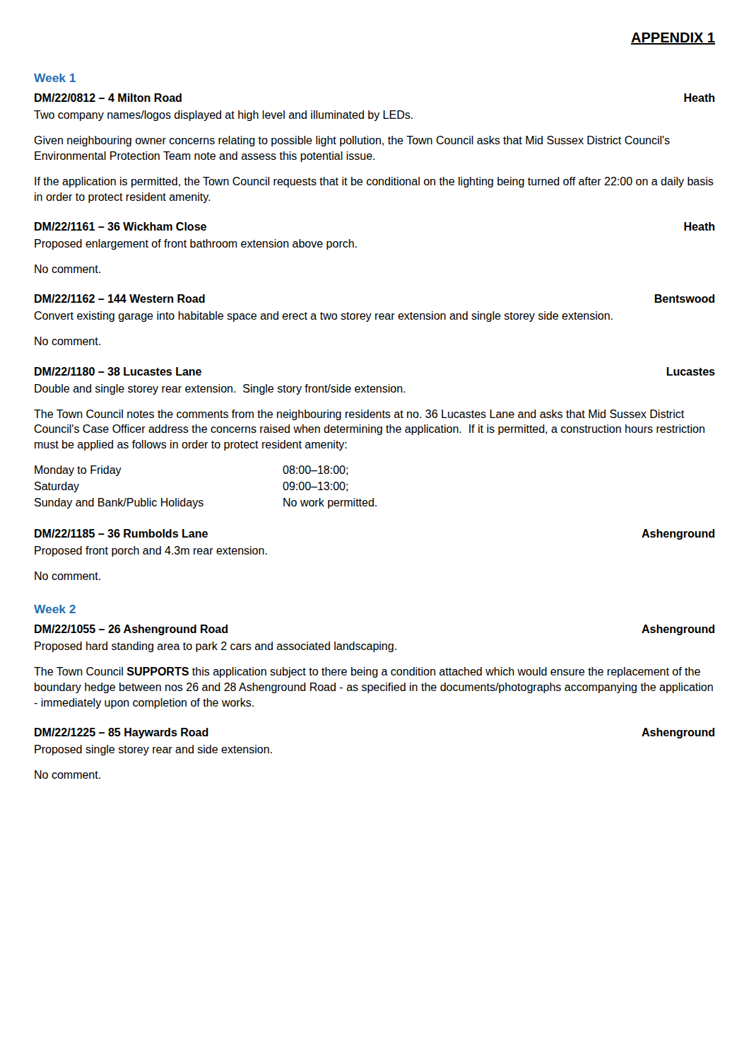APPENDIX 1
Week 1
DM/22/0812 – 4 Milton Road Heath
Two company names/logos displayed at high level and illuminated by LEDs.
Given neighbouring owner concerns relating to possible light pollution, the Town Council asks that Mid Sussex District Council's Environmental Protection Team note and assess this potential issue.
If the application is permitted, the Town Council requests that it be conditional on the lighting being turned off after 22:00 on a daily basis in order to protect resident amenity.
DM/22/1161 – 36 Wickham Close Heath
Proposed enlargement of front bathroom extension above porch.
No comment.
DM/22/1162 – 144 Western Road Bentswood
Convert existing garage into habitable space and erect a two storey rear extension and single storey side extension.
No comment.
DM/22/1180 – 38 Lucastes Lane Lucastes
Double and single storey rear extension. Single story front/side extension.
The Town Council notes the comments from the neighbouring residents at no. 36 Lucastes Lane and asks that Mid Sussex District Council's Case Officer address the concerns raised when determining the application. If it is permitted, a construction hours restriction must be applied as follows in order to protect resident amenity:
| Monday to Friday | 08:00–18:00; |
| Saturday | 09:00–13:00; |
| Sunday and Bank/Public Holidays | No work permitted. |
DM/22/1185 – 36 Rumbolds Lane Ashenground
Proposed front porch and 4.3m rear extension.
No comment.
Week 2
DM/22/1055 – 26 Ashenground Road Ashenground
Proposed hard standing area to park 2 cars and associated landscaping.
The Town Council SUPPORTS this application subject to there being a condition attached which would ensure the replacement of the boundary hedge between nos 26 and 28 Ashenground Road - as specified in the documents/photographs accompanying the application - immediately upon completion of the works.
DM/22/1225 – 85 Haywards Road Ashenground
Proposed single storey rear and side extension.
No comment.